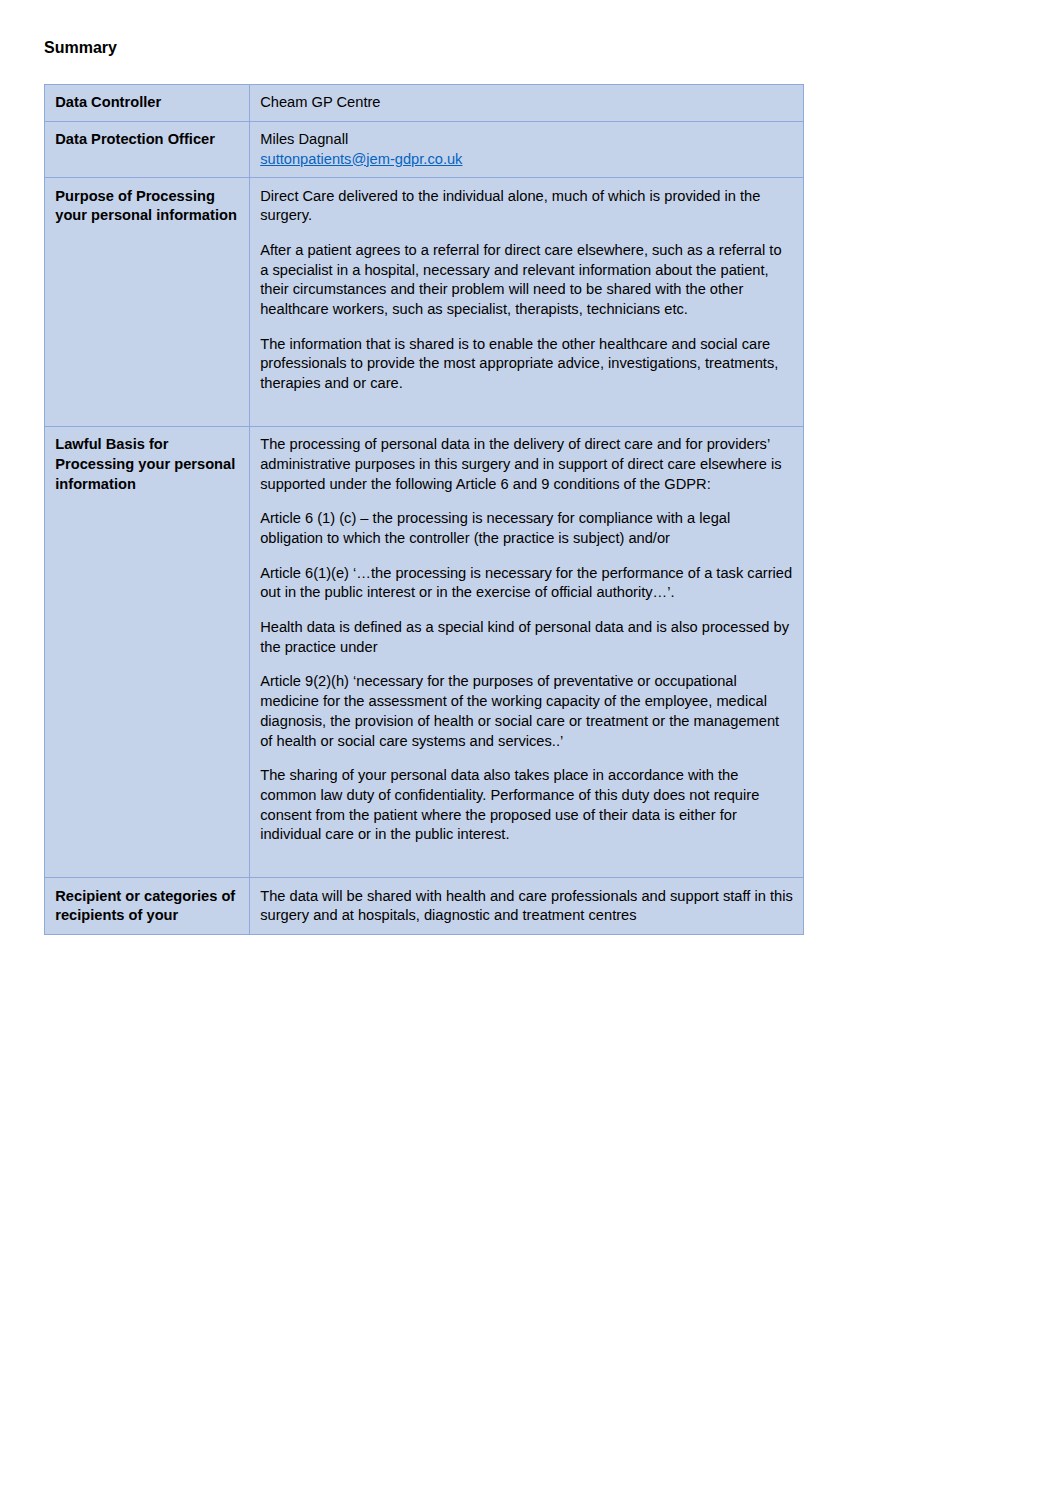Summary
| Data Controller | Cheam GP Centre |
| Data Protection Officer | Miles Dagnall suttonpatients@jem-gdpr.co.uk |
| Purpose of Processing your personal information | Direct Care delivered to the individual alone, much of which is provided in the surgery. After a patient agrees to a referral for direct care elsewhere, such as a referral to a specialist in a hospital, necessary and relevant information about the patient, their circumstances and their problem will need to be shared with the other healthcare workers, such as specialist, therapists, technicians etc. The information that is shared is to enable the other healthcare and social care professionals to provide the most appropriate advice, investigations, treatments, therapies and or care. |
| Lawful Basis for Processing your personal information | The processing of personal data in the delivery of direct care and for providers’ administrative purposes in this surgery and in support of direct care elsewhere is supported under the following Article 6 and 9 conditions of the GDPR: Article 6 (1) (c) – the processing is necessary for compliance with a legal obligation to which the controller (the practice is subject) and/or Article 6(1)(e) ‘…the processing is necessary for the performance of a task carried out in the public interest or in the exercise of official authority…’. Health data is defined as a special kind of personal data and is also processed by the practice under Article 9(2)(h) ‘necessary for the purposes of preventative or occupational medicine for the assessment of the working capacity of the employee, medical diagnosis, the provision of health or social care or treatment or the management of health or social care systems and services..’ The sharing of your personal data also takes place in accordance with the common law duty of confidentiality. Performance of this duty does not require consent from the patient where the proposed use of their data is either for individual care or in the public interest. |
| Recipient or categories of recipients of your | The data will be shared with health and care professionals and support staff in this surgery and at hospitals, diagnostic and treatment centres |